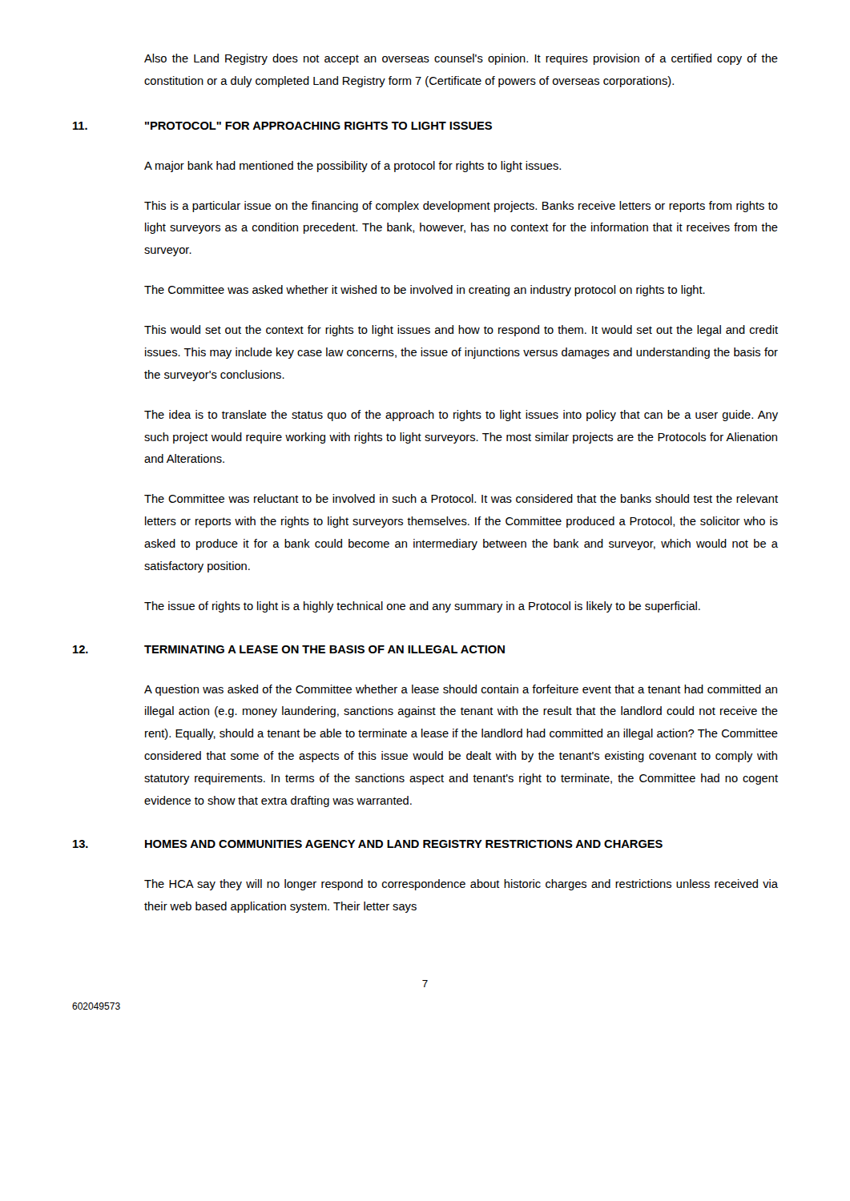Also the Land Registry does not accept an overseas counsel's opinion. It requires provision of a certified copy of the constitution or a duly completed Land Registry form 7 (Certificate of powers of overseas corporations).
11. "Protocol" for approaching rights to light issues
A major bank had mentioned the possibility of a protocol for rights to light issues.
This is a particular issue on the financing of complex development projects. Banks receive letters or reports from rights to light surveyors as a condition precedent. The bank, however, has no context for the information that it receives from the surveyor.
The Committee was asked whether it wished to be involved in creating an industry protocol on rights to light.
This would set out the context for rights to light issues and how to respond to them. It would set out the legal and credit issues. This may include key case law concerns, the issue of injunctions versus damages and understanding the basis for the surveyor's conclusions.
The idea is to translate the status quo of the approach to rights to light issues into policy that can be a user guide. Any such project would require working with rights to light surveyors. The most similar projects are the Protocols for Alienation and Alterations.
The Committee was reluctant to be involved in such a Protocol. It was considered that the banks should test the relevant letters or reports with the rights to light surveyors themselves. If the Committee produced a Protocol, the solicitor who is asked to produce it for a bank could become an intermediary between the bank and surveyor, which would not be a satisfactory position.
The issue of rights to light is a highly technical one and any summary in a Protocol is likely to be superficial.
12. Terminating a lease on the basis of an illegal action
A question was asked of the Committee whether a lease should contain a forfeiture event that a tenant had committed an illegal action (e.g. money laundering, sanctions against the tenant with the result that the landlord could not receive the rent). Equally, should a tenant be able to terminate a lease if the landlord had committed an illegal action? The Committee considered that some of the aspects of this issue would be dealt with by the tenant's existing covenant to comply with statutory requirements. In terms of the sanctions aspect and tenant's right to terminate, the Committee had no cogent evidence to show that extra drafting was warranted.
13. Homes and Communities Agency and Land Registry restrictions and charges
The HCA say they will no longer respond to correspondence about historic charges and restrictions unless received via their web based application system. Their letter says
7
602049573